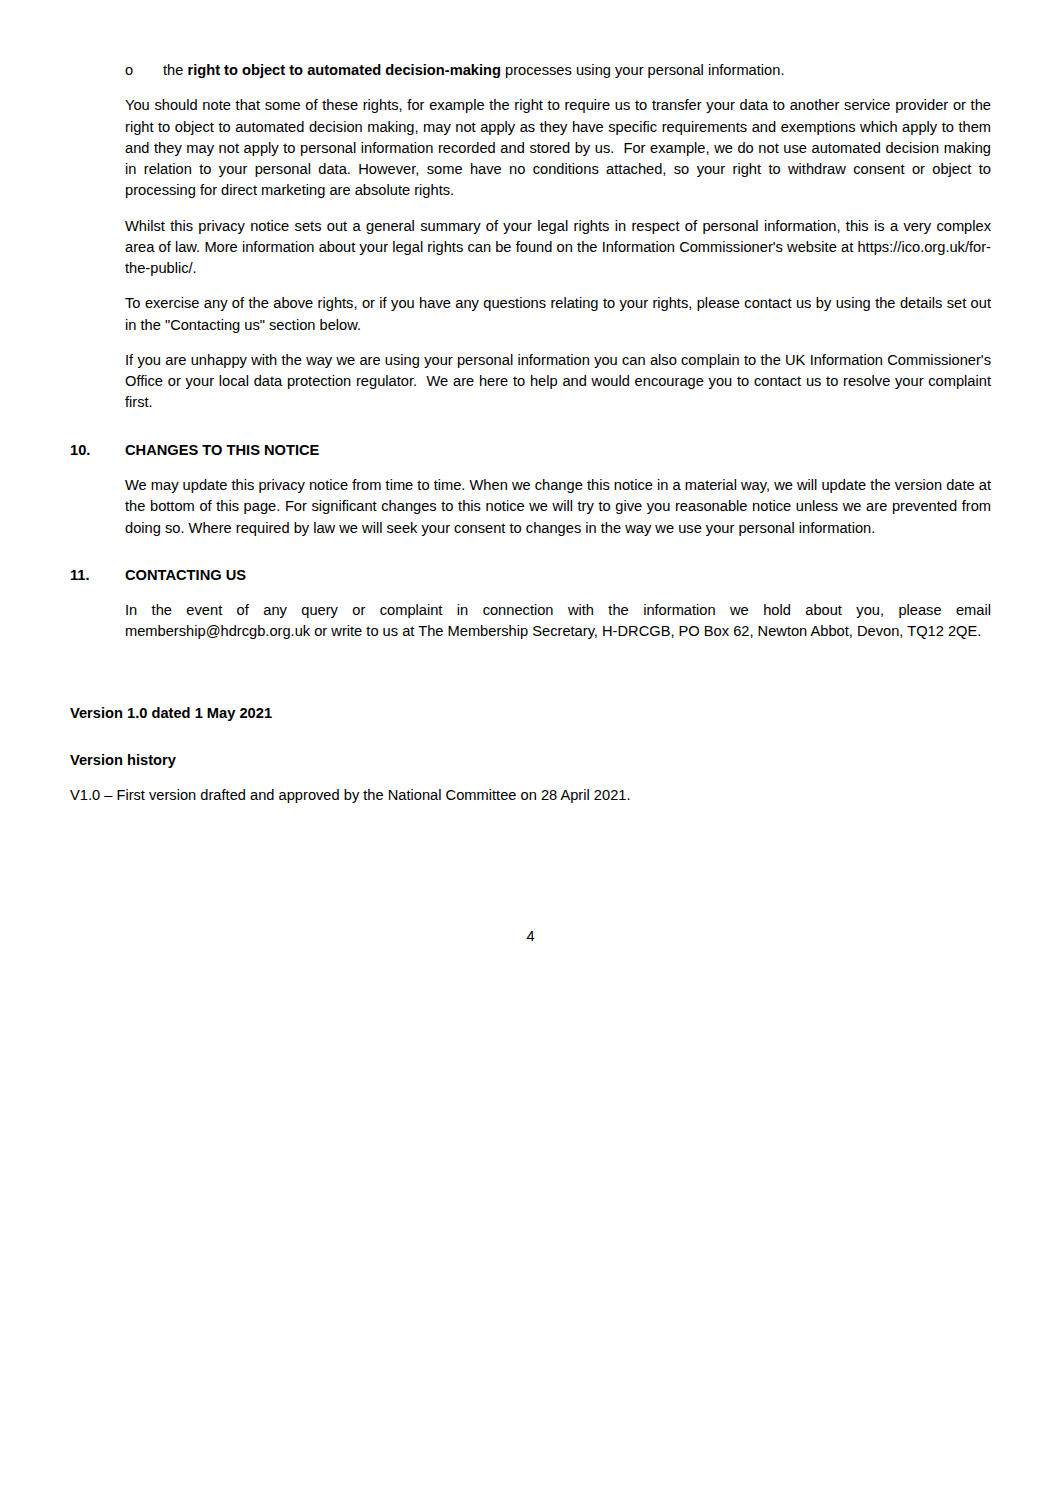o the right to object to automated decision-making processes using your personal information.
You should note that some of these rights, for example the right to require us to transfer your data to another service provider or the right to object to automated decision making, may not apply as they have specific requirements and exemptions which apply to them and they may not apply to personal information recorded and stored by us. For example, we do not use automated decision making in relation to your personal data. However, some have no conditions attached, so your right to withdraw consent or object to processing for direct marketing are absolute rights.
Whilst this privacy notice sets out a general summary of your legal rights in respect of personal information, this is a very complex area of law. More information about your legal rights can be found on the Information Commissioner's website at https://ico.org.uk/for-the-public/.
To exercise any of the above rights, or if you have any questions relating to your rights, please contact us by using the details set out in the "Contacting us" section below.
If you are unhappy with the way we are using your personal information you can also complain to the UK Information Commissioner's Office or your local data protection regulator. We are here to help and would encourage you to contact us to resolve your complaint first.
10. CHANGES TO THIS NOTICE
We may update this privacy notice from time to time. When we change this notice in a material way, we will update the version date at the bottom of this page. For significant changes to this notice we will try to give you reasonable notice unless we are prevented from doing so. Where required by law we will seek your consent to changes in the way we use your personal information.
11. CONTACTING US
In the event of any query or complaint in connection with the information we hold about you, please email membership@hdrcgb.org.uk or write to us at The Membership Secretary, H-DRCGB, PO Box 62, Newton Abbot, Devon, TQ12 2QE.
Version 1.0 dated 1 May 2021
Version history
V1.0 – First version drafted and approved by the National Committee on 28 April 2021.
4